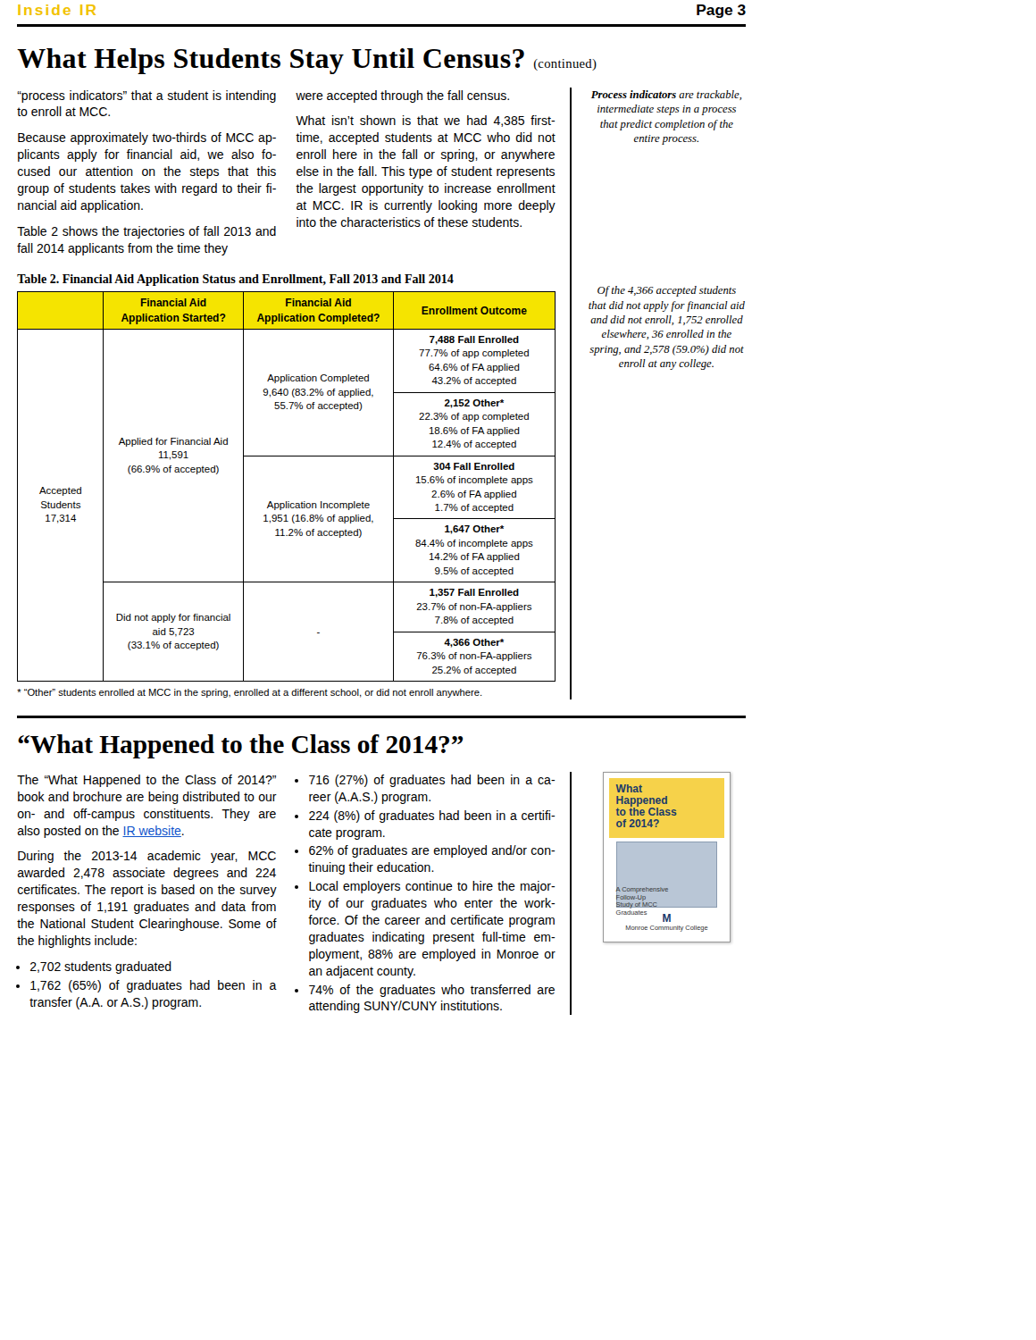Inside IR
Page 3
What Helps Students Stay Until Census? (continued)
“process indicators” that a student is intending to enroll at MCC.
Because approximately two-thirds of MCC applicants apply for financial aid, we also focused our attention on the steps that this group of students takes with regard to their financial aid application.
Table 2 shows the trajectories of fall 2013 and fall 2014 applicants from the time they
were accepted through the fall census.
What isn’t shown is that we had 4,385 first-time, accepted students at MCC who did not enroll here in the fall or spring, or anywhere else in the fall. This type of student represents the largest opportunity to increase enrollment at MCC. IR is currently looking more deeply into the characteristics of these students.
Table 2. Financial Aid Application Status and Enrollment, Fall 2013 and Fall 2014
| | Financial Aid Application Started? | Financial Aid Application Completed? | Enrollment Outcome |
| --- | --- | --- | --- |
| Accepted Students 17,314 | Applied for Financial Aid 11,591 (66.9% of accepted) | Application Completed 9,640 (83.2% of applied, 55.7% of accepted) | 7,488 Fall Enrolled 77.7% of app completed 64.6% of FA applied 43.2% of accepted |
| 2,152 Other* 22.3% of app completed 18.6% of FA applied 12.4% of accepted |
| Application Incomplete 1,951 (16.8% of applied, 11.2% of accepted) | 304 Fall Enrolled 15.6% of incomplete apps 2.6% of FA applied 1.7% of accepted |
| 1,647 Other* 84.4% of incomplete apps 14.2% of FA applied 9.5% of accepted |
| Did not apply for financial aid 5,723 (33.1% of accepted) | - | 1,357 Fall Enrolled 23.7% of non-FA-appliers 7.8% of accepted |
| 4,366 Other* 76.3% of non-FA-appliers 25.2% of accepted |
* “Other” students enrolled at MCC in the spring, enrolled at a different school, or did not enroll anywhere.
Process indicators are trackable, intermediate steps in a process that predict completion of the entire process.
Of the 4,366 accepted students that did not apply for financial aid and did not enroll, 1,752 enrolled elsewhere, 36 enrolled in the spring, and 2,578 (59.0%) did not enroll at any college.
“What Happened to the Class of 2014?”
The “What Happened to the Class of 2014?” book and brochure are being distributed to our on- and off-campus constituents. They are also posted on the IR website.
During the 2013-14 academic year, MCC awarded 2,478 associate degrees and 224 certificates. The report is based on the survey responses of 1,191 graduates and data from the National Student Clearinghouse. Some of the highlights include:
2,702 students graduated
1,762 (65%) of graduates had been in a transfer (A.A. or A.S.) program.
716 (27%) of graduates had been in a career (A.A.S.) program.
224 (8%) of graduates had been in a certificate program.
62% of graduates are employed and/or continuing their education.
Local employers continue to hire the majority of our graduates who enter the workforce. Of the career and certificate program graduates indicating present full-time employment, 88% are employed in Monroe or an adjacent county.
74% of the graduates who transferred are attending SUNY/CUNY institutions.
What
Happened
to the Class
of 2014?
A Comprehensive
Follow-Up
Study of MCC
Graduates
MMonroe Community College